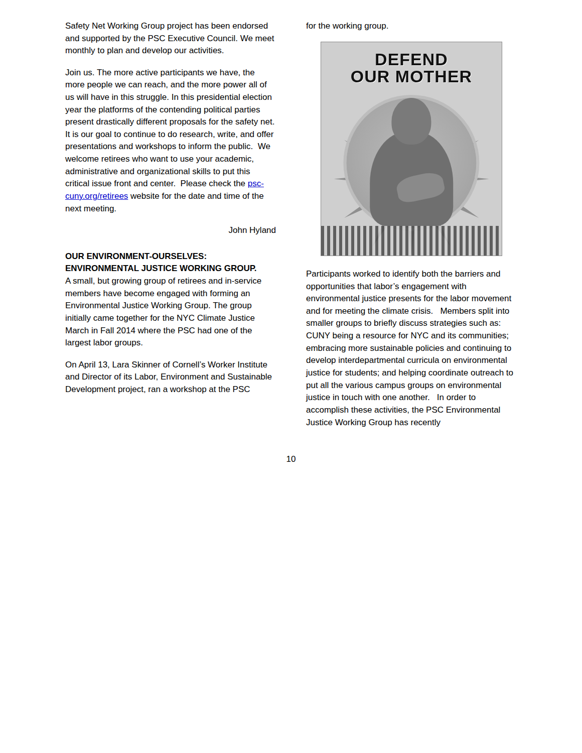Safety Net Working Group project has been endorsed and supported by the PSC Executive Council. We meet monthly to plan and develop our activities.
Join us. The more active participants we have, the more people we can reach, and the more power all of us will have in this struggle. In this presidential election year the platforms of the contending political parties present drastically different proposals for the safety net. It is our goal to continue to do research, write, and offer presentations and workshops to inform the public. We welcome retirees who want to use your academic, administrative and organizational skills to put this critical issue front and center. Please check the psc-cuny.org/retirees website for the date and time of the next meeting.
John Hyland
Our Environment-Ourselves: Environmental Justice Working Group.
A small, but growing group of retirees and in-service members have become engaged with forming an Environmental Justice Working Group. The group initially came together for the NYC Climate Justice March in Fall 2014 where the PSC had one of the largest labor groups.
On April 13, Lara Skinner of Cornell’s Worker Institute and Director of its Labor, Environment and Sustainable Development project, ran a workshop at the PSC
for the working group.
DEFEND OUR MOTHER
Participants worked to identify both the barriers and opportunities that labor’s engagement with environmental justice presents for the labor movement and for meeting the climate crisis. Members split into smaller groups to briefly discuss strategies such as: CUNY being a resource for NYC and its communities; embracing more sustainable policies and continuing to develop interdepartmental curricula on environmental justice for students; and helping coordinate outreach to put all the various campus groups on environmental justice in touch with one another. In order to accomplish these activities, the PSC Environmental Justice Working Group has recently
10